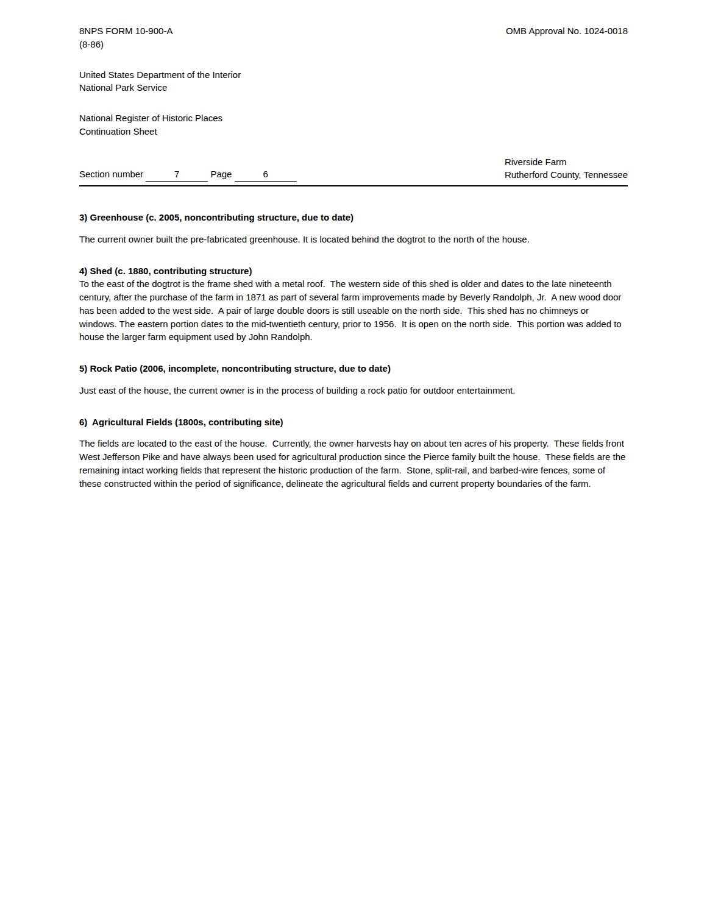8NPS FORM 10-900-A
OMB Approval No. 1024-0018
(8-86)
United States Department of the Interior
National Park Service
National Register of Historic Places
Continuation Sheet
Section number 7 Page 6
Riverside Farm
Rutherford County, Tennessee
3) Greenhouse (c. 2005, noncontributing structure, due to date)
The current owner built the pre-fabricated greenhouse. It is located behind the dogtrot to the north of the house.
4) Shed (c. 1880, contributing structure)
To the east of the dogtrot is the frame shed with a metal roof. The western side of this shed is older and dates to the late nineteenth century, after the purchase of the farm in 1871 as part of several farm improvements made by Beverly Randolph, Jr. A new wood door has been added to the west side. A pair of large double doors is still useable on the north side. This shed has no chimneys or windows. The eastern portion dates to the mid-twentieth century, prior to 1956. It is open on the north side. This portion was added to house the larger farm equipment used by John Randolph.
5) Rock Patio (2006, incomplete, noncontributing structure, due to date)
Just east of the house, the current owner is in the process of building a rock patio for outdoor entertainment.
6) Agricultural Fields (1800s, contributing site)
The fields are located to the east of the house. Currently, the owner harvests hay on about ten acres of his property. These fields front West Jefferson Pike and have always been used for agricultural production since the Pierce family built the house. These fields are the remaining intact working fields that represent the historic production of the farm. Stone, split-rail, and barbed-wire fences, some of these constructed within the period of significance, delineate the agricultural fields and current property boundaries of the farm.